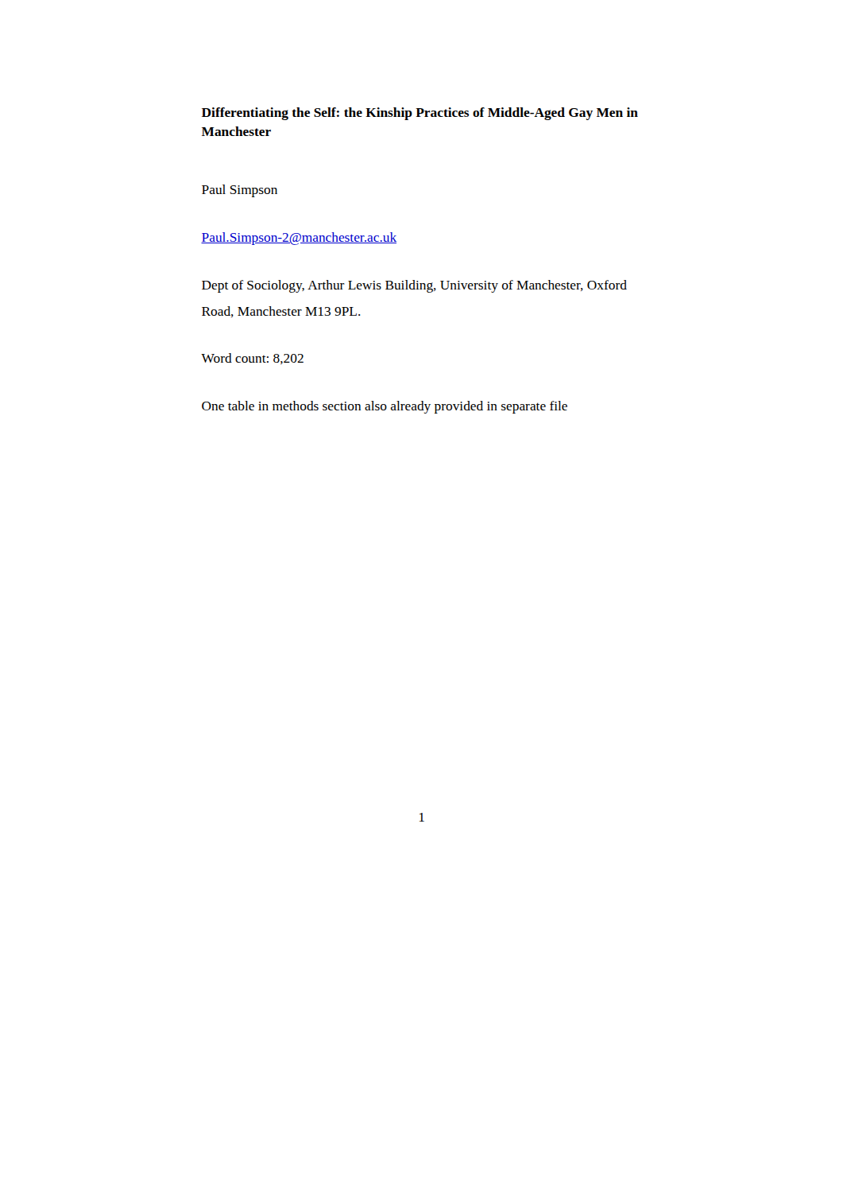Differentiating the Self: the Kinship Practices of Middle-Aged Gay Men in Manchester
Paul Simpson
Paul.Simpson-2@manchester.ac.uk
Dept of Sociology, Arthur Lewis Building, University of Manchester, Oxford Road, Manchester M13 9PL.
Word count: 8,202
One table in methods section also already provided in separate file
1